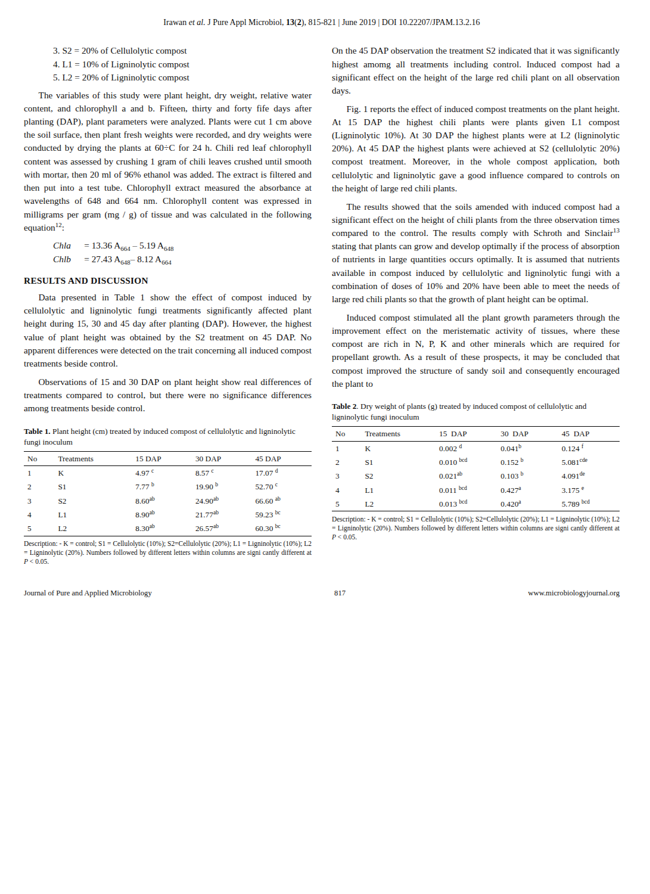Irawan et al. J Pure Appl Microbiol, 13(2), 815-821 | June 2019 | DOI 10.22207/JPAM.13.2.16
3. S2 = 20% of Cellulolytic compost
4. L1 = 10% of Ligninolytic compost
5. L2 = 20% of Ligninolytic compost
The variables of this study were plant height, dry weight, relative water content, and chlorophyll a and b. Fifteen, thirty and forty fife days after planting (DAP), plant parameters were analyzed. Plants were cut 1 cm above the soil surface, then plant fresh weights were recorded, and dry weights were conducted by drying the plants at 60÷C for 24 h. Chili red leaf chlorophyll content was assessed by crushing 1 gram of chili leaves crushed until smooth with mortar, then 20 ml of 96% ethanol was added. The extract is filtered and then put into a test tube. Chlorophyll extract measured the absorbance at wavelengths of 648 and 664 nm. Chlorophyll content was expressed in milligrams per gram (mg / g) of tissue and was calculated in the following equation12:
Chla= 13.36 A664 – 5.19 A648
Chlb= 27.43 A648– 8.12 A664
Results and Discussion
Data presented in Table 1 show the effect of compost induced by cellulolytic and ligninolytic fungi treatments significantly affected plant height during 15, 30 and 45 day after planting (DAP). However, the highest value of plant height was obtained by the S2 treatment on 45 DAP. No apparent differences were detected on the trait concerning all induced compost treatments beside control.
Observations of 15 and 30 DAP on plant height show real differences of treatments compared to control, but there were no significance differences among treatments beside control.
Table 1. Plant height (cm) treated by induced compost of cellulolytic and ligninolytic fungi inoculum
| No | Treatments | 15 DAP | 30 DAP | 45 DAP |
| --- | --- | --- | --- | --- |
| 1 | K | 4.97 c | 8.57 c | 17.07 d |
| 2 | S1 | 7.77 b | 19.90 b | 52.70 c |
| 3 | S2 | 8.60 ab | 24.90 ab | 66.60 ab |
| 4 | L1 | 8.90 ab | 21.77 ab | 59.23 bc |
| 5 | L2 | 8.30 ab | 26.57 ab | 60.30 bc |
Description: - K = control; S1 = Cellulolytic (10%); S2=Cellulolytic (20%); L1 = Ligninolytic (10%); L2 = Ligninolytic (20%). Numbers followed by different letters within columns are signi cantly different at P < 0.05.
On the 45 DAP observation the treatment S2 indicated that it was significantly highest amomg all treatments including control. Induced compost had a significant effect on the height of the large red chili plant on all observation days.
Fig. 1 reports the effect of induced compost treatments on the plant height. At 15 DAP the highest chili plants were plants given L1 compost (Ligninolytic 10%). At 30 DAP the highest plants were at L2 (ligninolytic 20%). At 45 DAP the highest plants were achieved at S2 (cellulolytic 20%) compost treatment. Moreover, in the whole compost application, both cellulolytic and ligninolytic gave a good influence compared to controls on the height of large red chili plants.
The results showed that the soils amended with induced compost had a significant effect on the height of chili plants from the three observation times compared to the control. The results comply with Schroth and Sinclair13 stating that plants can grow and develop optimally if the process of absorption of nutrients in large quantities occurs optimally. It is assumed that nutrients available in compost induced by cellulolytic and ligninolytic fungi with a combination of doses of 10% and 20% have been able to meet the needs of large red chili plants so that the growth of plant height can be optimal.
Induced compost stimulated all the plant growth parameters through the improvement effect on the meristematic activity of tissues, where these compost are rich in N, P, K and other minerals which are required for propellant growth. As a result of these prospects, it may be concluded that compost improved the structure of sandy soil and consequently encouraged the plant to
Table 2 . Dry weight of plants (g) treated by induced compost of cellulolytic and ligninolytic fungi inoculum
| No | Treatments | 15 DAP | 30 DAP | 45 DAP |
| --- | --- | --- | --- | --- |
| 1 | K | 0.002 d | 0.041 b | 0.124 f |
| 2 | S1 | 0.010 bcd | 0.152 b | 5.081 cde |
| 3 | S2 | 0.021 ab | 0.103 b | 4.091 de |
| 4 | L1 | 0.011 bcd | 0.427 a | 3.175 e |
| 5 | L2 | 0.013 bcd | 0.420 a | 5.789 bcd |
Description: - K = control; S1 = Cellulolytic (10%); S2=Cellulolytic (20%); L1 = Ligninolytic (10%); L2 = Ligninolytic (20%). Numbers followed by different letters within columns are signi cantly different at P < 0.05.
Journal of Pure and Applied Microbiology
817
www.microbiologyjournal.org